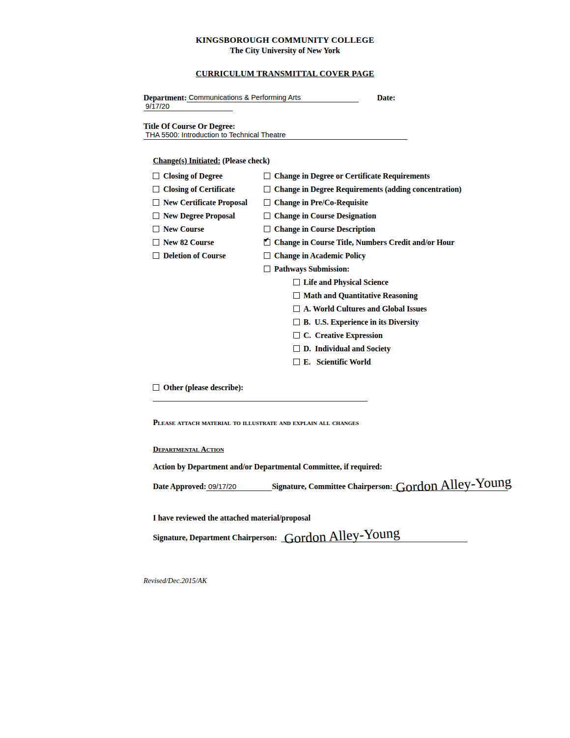KINGSBOROUGH COMMUNITY COLLEGE
The City University of New York
CURRICULUM TRANSMITTAL COVER PAGE
Department: Communications & Performing Arts Date: 9/17/20
Title Of Course Or Degree: THA 5500: Introduction to Technical Theatre
Change(s) Initiated: (Please check)
Closing of Degree
Closing of Certificate
New Certificate Proposal
New Degree Proposal
New Course
New 82 Course
Deletion of Course
Change in Degree or Certificate Requirements
Change in Degree Requirements (adding concentration)
Change in Pre/Co-Requisite
Change in Course Designation
Change in Course Description
Change in Course Title, Numbers Credit and/or Hour
Change in Academic Policy
Pathways Submission:
Life and Physical Science
Math and Quantitative Reasoning
A. World Cultures and Global Issues
B. U.S. Experience in its Diversity
C. Creative Expression
D. Individual and Society
E. Scientific World
Other (please describe):
Please attach material to illustrate and explain all changes
Departmental Action
Action by Department and/or Departmental Committee, if required:
Date Approved:09/17/20 Signature, Committee Chairperson:Gordon Alley‑Young
I have reviewed the attached material/proposal
Signature, Department Chairperson: Gordon Alley‑Young
Revised/Dec.2015/AK